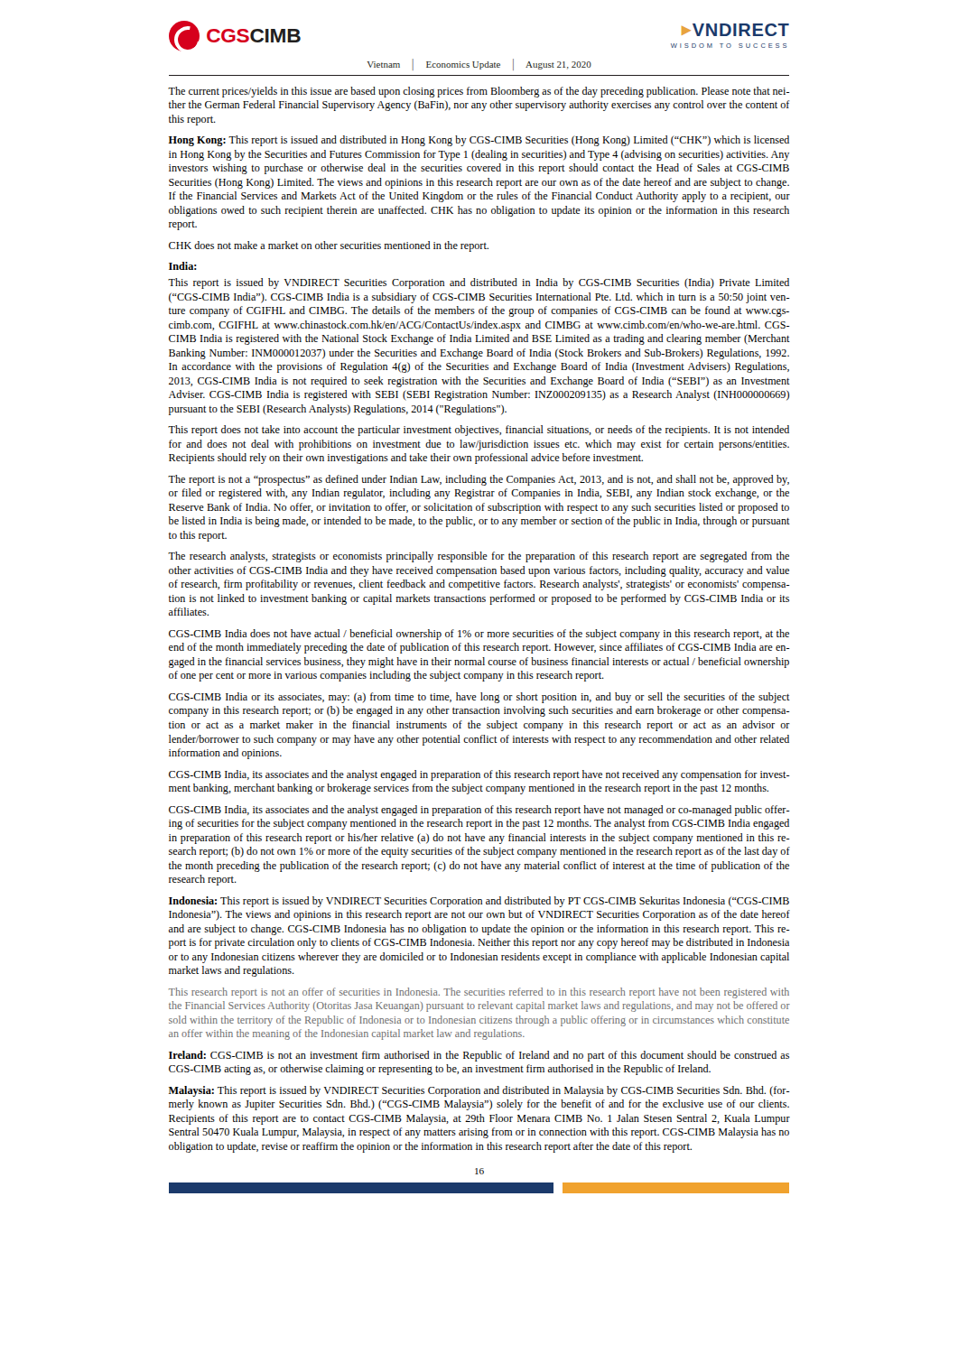CGS CIMB
▸VNDIRECT
WISDOM TO SUCCESS
Vietnam │ Economics Update │ August 21, 2020
The current prices/yields in this issue are based upon closing prices from Bloomberg as of the day preceding publication. Please note that neither the German Federal Financial Supervisory Agency (BaFin), nor any other supervisory authority exercises any control over the content of this report.
Hong Kong: This report is issued and distributed in Hong Kong by CGS-CIMB Securities (Hong Kong) Limited (“CHK”) which is licensed in Hong Kong by the Securities and Futures Commission for Type 1 (dealing in securities) and Type 4 (advising on securities) activities. Any investors wishing to purchase or otherwise deal in the securities covered in this report should contact the Head of Sales at CGS-CIMB Securities (Hong Kong) Limited. The views and opinions in this research report are our own as of the date hereof and are subject to change. If the Financial Services and Markets Act of the United Kingdom or the rules of the Financial Conduct Authority apply to a recipient, our obligations owed to such recipient therein are unaffected. CHK has no obligation to update its opinion or the information in this research report.
CHK does not make a market on other securities mentioned in the report.
India:
This report is issued by VNDIRECT Securities Corporation and distributed in India by CGS-CIMB Securities (India) Private Limited (“CGS-CIMB India”). CGS-CIMB India is a subsidiary of CGS-CIMB Securities International Pte. Ltd. which in turn is a 50:50 joint venture company of CGIFHL and CIMBG. The details of the members of the group of companies of CGS-CIMB can be found at www.cgs-cimb.com, CGIFHL at www.chinastock.com.hk/en/ACG/ContactUs/index.aspx and CIMBG at www.cimb.com/en/who-we-are.html. CGS-CIMB India is registered with the National Stock Exchange of India Limited and BSE Limited as a trading and clearing member (Merchant Banking Number: INM000012037) under the Securities and Exchange Board of India (Stock Brokers and Sub-Brokers) Regulations, 1992. In accordance with the provisions of Regulation 4(g) of the Securities and Exchange Board of India (Investment Advisers) Regulations, 2013, CGS-CIMB India is not required to seek registration with the Securities and Exchange Board of India (“SEBI”) as an Investment Adviser. CGS-CIMB India is registered with SEBI (SEBI Registration Number: INZ000209135) as a Research Analyst (INH000000669) pursuant to the SEBI (Research Analysts) Regulations, 2014 ("Regulations").
This report does not take into account the particular investment objectives, financial situations, or needs of the recipients. It is not intended for and does not deal with prohibitions on investment due to law/jurisdiction issues etc. which may exist for certain persons/entities. Recipients should rely on their own investigations and take their own professional advice before investment.
The report is not a “prospectus” as defined under Indian Law, including the Companies Act, 2013, and is not, and shall not be, approved by, or filed or registered with, any Indian regulator, including any Registrar of Companies in India, SEBI, any Indian stock exchange, or the Reserve Bank of India. No offer, or invitation to offer, or solicitation of subscription with respect to any such securities listed or proposed to be listed in India is being made, or intended to be made, to the public, or to any member or section of the public in India, through or pursuant to this report.
The research analysts, strategists or economists principally responsible for the preparation of this research report are segregated from the other activities of CGS-CIMB India and they have received compensation based upon various factors, including quality, accuracy and value of research, firm profitability or revenues, client feedback and competitive factors. Research analysts', strategists' or economists' compensation is not linked to investment banking or capital markets transactions performed or proposed to be performed by CGS-CIMB India or its affiliates.
CGS-CIMB India does not have actual / beneficial ownership of 1% or more securities of the subject company in this research report, at the end of the month immediately preceding the date of publication of this research report. However, since affiliates of CGS-CIMB India are engaged in the financial services business, they might have in their normal course of business financial interests or actual / beneficial ownership of one per cent or more in various companies including the subject company in this research report.
CGS-CIMB India or its associates, may: (a) from time to time, have long or short position in, and buy or sell the securities of the subject company in this research report; or (b) be engaged in any other transaction involving such securities and earn brokerage or other compensation or act as a market maker in the financial instruments of the subject company in this research report or act as an advisor or lender/borrower to such company or may have any other potential conflict of interests with respect to any recommendation and other related information and opinions.
CGS-CIMB India, its associates and the analyst engaged in preparation of this research report have not received any compensation for investment banking, merchant banking or brokerage services from the subject company mentioned in the research report in the past 12 months.
CGS-CIMB India, its associates and the analyst engaged in preparation of this research report have not managed or co-managed public offering of securities for the subject company mentioned in the research report in the past 12 months. The analyst from CGS-CIMB India engaged in preparation of this research report or his/her relative (a) do not have any financial interests in the subject company mentioned in this research report; (b) do not own 1% or more of the equity securities of the subject company mentioned in the research report as of the last day of the month preceding the publication of the research report; (c) do not have any material conflict of interest at the time of publication of the research report.
Indonesia: This report is issued by VNDIRECT Securities Corporation and distributed by PT CGS-CIMB Sekuritas Indonesia (“CGS-CIMB Indonesia”). The views and opinions in this research report are not our own but of VNDIRECT Securities Corporation as of the date hereof and are subject to change. CGS-CIMB Indonesia has no obligation to update the opinion or the information in this research report. This report is for private circulation only to clients of CGS-CIMB Indonesia. Neither this report nor any copy hereof may be distributed in Indonesia or to any Indonesian citizens wherever they are domiciled or to Indonesian residents except in compliance with applicable Indonesian capital market laws and regulations.
This research report is not an offer of securities in Indonesia. The securities referred to in this research report have not been registered with the Financial Services Authority (Otoritas Jasa Keuangan) pursuant to relevant capital market laws and regulations, and may not be offered or sold within the territory of the Republic of Indonesia or to Indonesian citizens through a public offering or in circumstances which constitute an offer within the meaning of the Indonesian capital market law and regulations.
Ireland: CGS-CIMB is not an investment firm authorised in the Republic of Ireland and no part of this document should be construed as CGS-CIMB acting as, or otherwise claiming or representing to be, an investment firm authorised in the Republic of Ireland.
Malaysia: This report is issued by VNDIRECT Securities Corporation and distributed in Malaysia by CGS-CIMB Securities Sdn. Bhd. (formerly known as Jupiter Securities Sdn. Bhd.) (“CGS-CIMB Malaysia”) solely for the benefit of and for the exclusive use of our clients. Recipients of this report are to contact CGS-CIMB Malaysia, at 29th Floor Menara CIMB No. 1 Jalan Stesen Sentral 2, Kuala Lumpur Sentral 50470 Kuala Lumpur, Malaysia, in respect of any matters arising from or in connection with this report. CGS-CIMB Malaysia has no obligation to update, revise or reaffirm the opinion or the information in this research report after the date of this report.
16